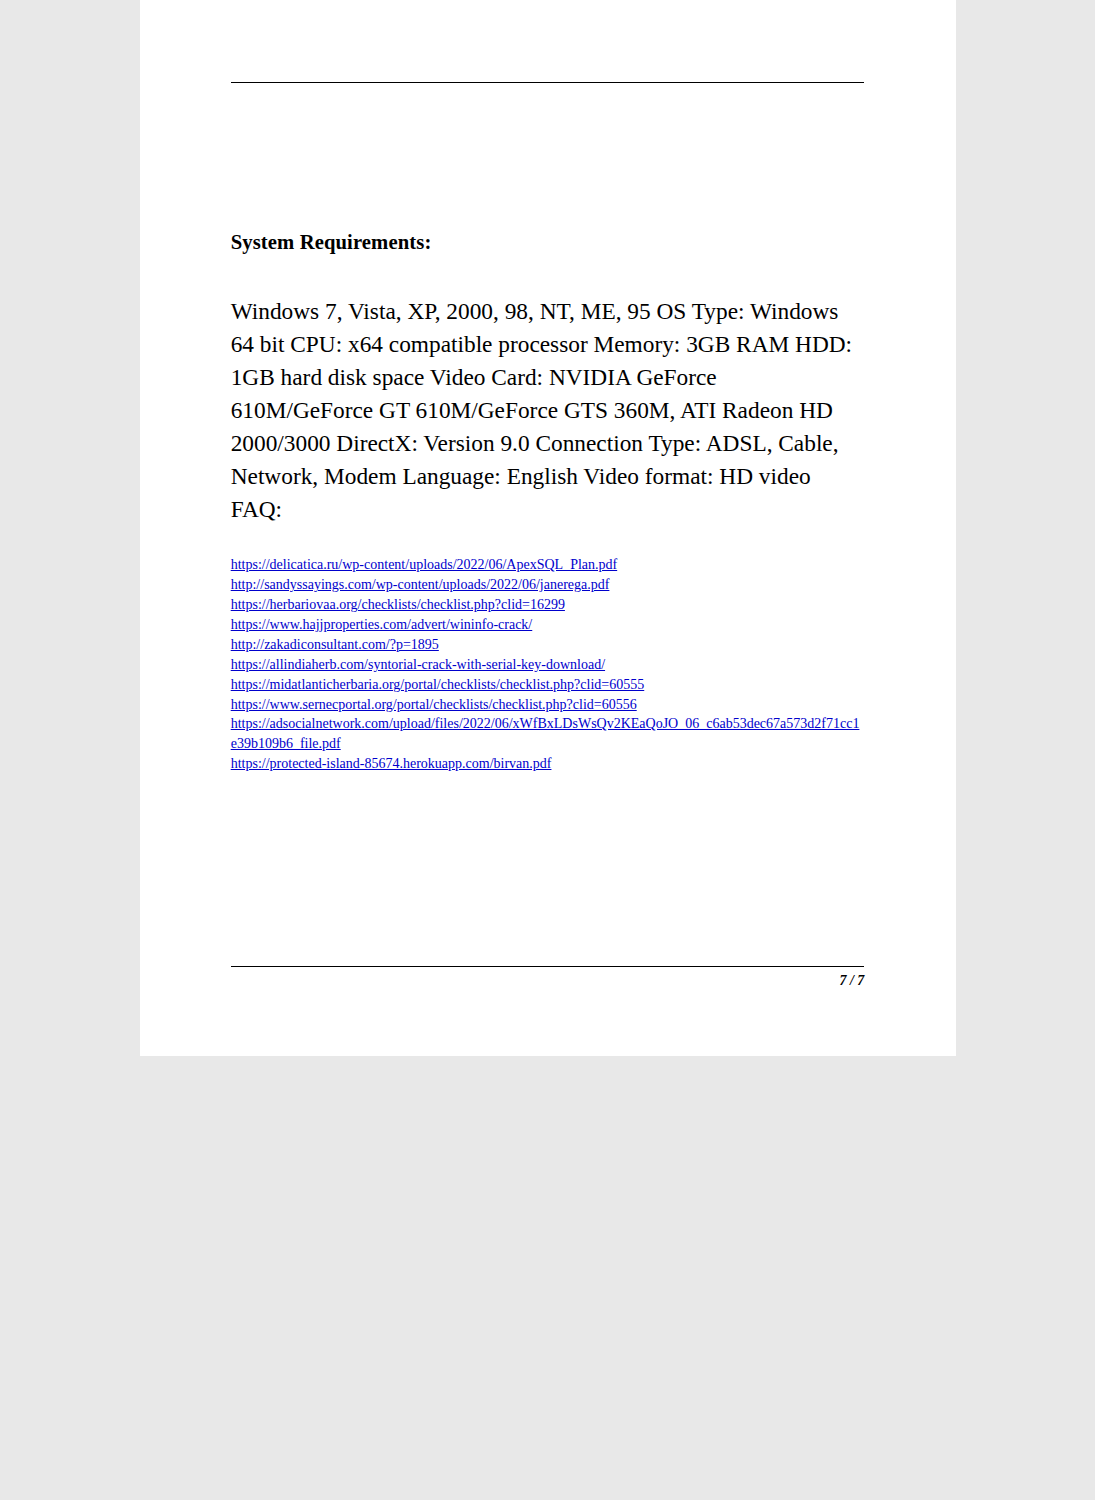System Requirements:
Windows 7, Vista, XP, 2000, 98, NT, ME, 95 OS Type: Windows 64 bit CPU: x64 compatible processor Memory: 3GB RAM HDD: 1GB hard disk space Video Card: NVIDIA GeForce 610M/GeForce GT 610M/GeForce GTS 360M, ATI Radeon HD 2000/3000 DirectX: Version 9.0 Connection Type: ADSL, Cable, Network, Modem Language: English Video format: HD video FAQ:
https://delicatica.ru/wp-content/uploads/2022/06/ApexSQL_Plan.pdf
http://sandyssayings.com/wp-content/uploads/2022/06/janerega.pdf
https://herbariovaa.org/checklists/checklist.php?clid=16299
https://www.hajjproperties.com/advert/wininfo-crack/
http://zakadiconsultant.com/?p=1895
https://allindiaherb.com/syntorial-crack-with-serial-key-download/
https://midatlanticherbaria.org/portal/checklists/checklist.php?clid=60555
https://www.sernecportal.org/portal/checklists/checklist.php?clid=60556
https://adsocialnetwork.com/upload/files/2022/06/xWfBxLDsWsQv2KEaQoJO_06_c6ab53dec67a573d2f71cc1e39b109b6_file.pdf
https://protected-island-85674.herokuapp.com/birvan.pdf
7 / 7